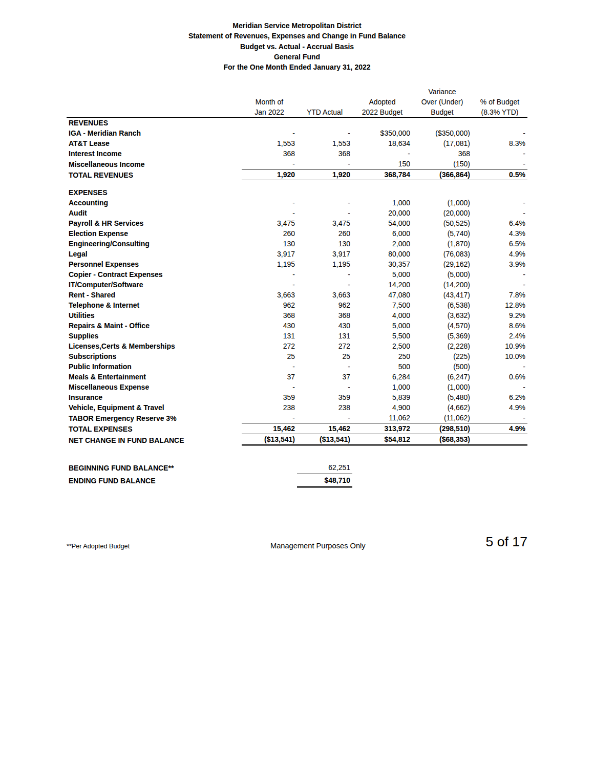Meridian Service Metropolitan District
Statement of Revenues, Expenses and Change in Fund Balance
Budget vs. Actual - Accrual Basis
General Fund
For the One Month Ended January 31, 2022
| | | | | Variance | |
| --- | --- | --- | --- | --- | --- |
| | Month of | | Adopted | Over (Under) | % of Budget |
| | Jan 2022 | YTD Actual | 2022 Budget | Budget | (8.3% YTD) |
| REVENUES | | | | | |
| IGA - Meridian Ranch | - | - | $350,000 | ($350,000) | - |
| AT&T Lease | 1,553 | 1,553 | 18,634 | (17,081) | 8.3% |
| Interest Income | 368 | 368 | - | 368 | - |
| Miscellaneous Income | - | - | 150 | (150) | - |
| TOTAL REVENUES | 1,920 | 1,920 | 368,784 | (366,864) | 0.5% |
| EXPENSES | | | | | |
| Accounting | - | - | 1,000 | (1,000) | - |
| Audit | - | - | 20,000 | (20,000) | - |
| Payroll & HR Services | 3,475 | 3,475 | 54,000 | (50,525) | 6.4% |
| Election Expense | 260 | 260 | 6,000 | (5,740) | 4.3% |
| Engineering/Consulting | 130 | 130 | 2,000 | (1,870) | 6.5% |
| Legal | 3,917 | 3,917 | 80,000 | (76,083) | 4.9% |
| Personnel Expenses | 1,195 | 1,195 | 30,357 | (29,162) | 3.9% |
| Copier - Contract Expenses | - | - | 5,000 | (5,000) | - |
| IT/Computer/Software | - | - | 14,200 | (14,200) | - |
| Rent - Shared | 3,663 | 3,663 | 47,080 | (43,417) | 7.8% |
| Telephone & Internet | 962 | 962 | 7,500 | (6,538) | 12.8% |
| Utilities | 368 | 368 | 4,000 | (3,632) | 9.2% |
| Repairs & Maint - Office | 430 | 430 | 5,000 | (4,570) | 8.6% |
| Supplies | 131 | 131 | 5,500 | (5,369) | 2.4% |
| Licenses,Certs & Memberships | 272 | 272 | 2,500 | (2,228) | 10.9% |
| Subscriptions | 25 | 25 | 250 | (225) | 10.0% |
| Public Information | - | - | 500 | (500) | - |
| Meals & Entertainment | 37 | 37 | 6,284 | (6,247) | 0.6% |
| Miscellaneous Expense | - | - | 1,000 | (1,000) | - |
| Insurance | 359 | 359 | 5,839 | (5,480) | 6.2% |
| Vehicle, Equipment & Travel | 238 | 238 | 4,900 | (4,662) | 4.9% |
| TABOR Emergency Reserve 3% | - | - | 11,062 | (11,062) | - |
| TOTAL EXPENSES | 15,462 | 15,462 | 313,972 | (298,510) | 4.9% |
| NET CHANGE IN FUND BALANCE | ($13,541) | ($13,541) | $54,812 | ($68,353) | |
| BEGINNING FUND BALANCE** | | 62,251 | | | |
| ENDING FUND BALANCE | | $48,710 | | | |
**Per Adopted Budget
Management Purposes Only
5 of 17